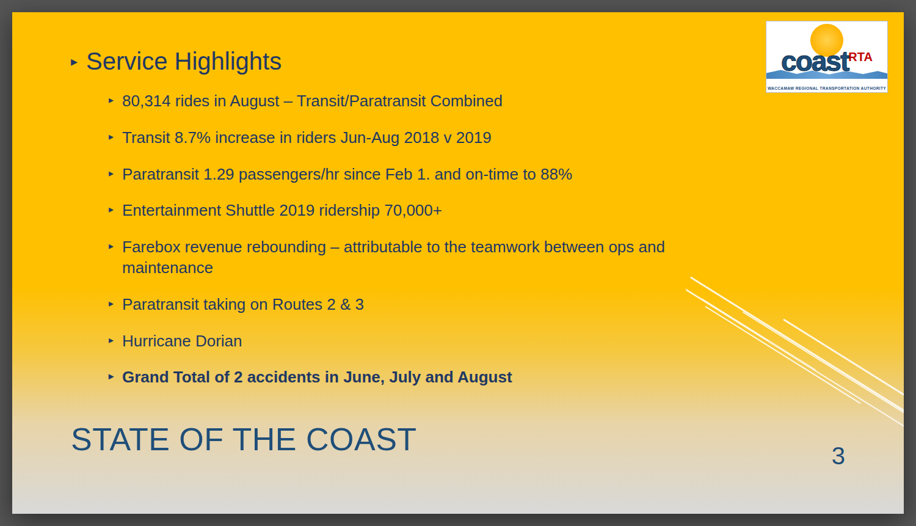coastRTA
Waccamaw Regional Transportation Authority
▸Service Highlights
▸80,314 rides in August – Transit/Paratransit Combined
▸Transit 8.7% increase in riders Jun-Aug 2018 v 2019
▸Paratransit 1.29 passengers/hr since Feb 1. and on-time to 88%
▸Entertainment Shuttle 2019 ridership 70,000+
▸Farebox revenue rebounding – attributable to the teamwork between ops and maintenance
▸Paratransit taking on Routes 2 & 3
▸Hurricane Dorian
▸Grand Total of 2 accidents in June, July and August
STATE OF THE COAST
3